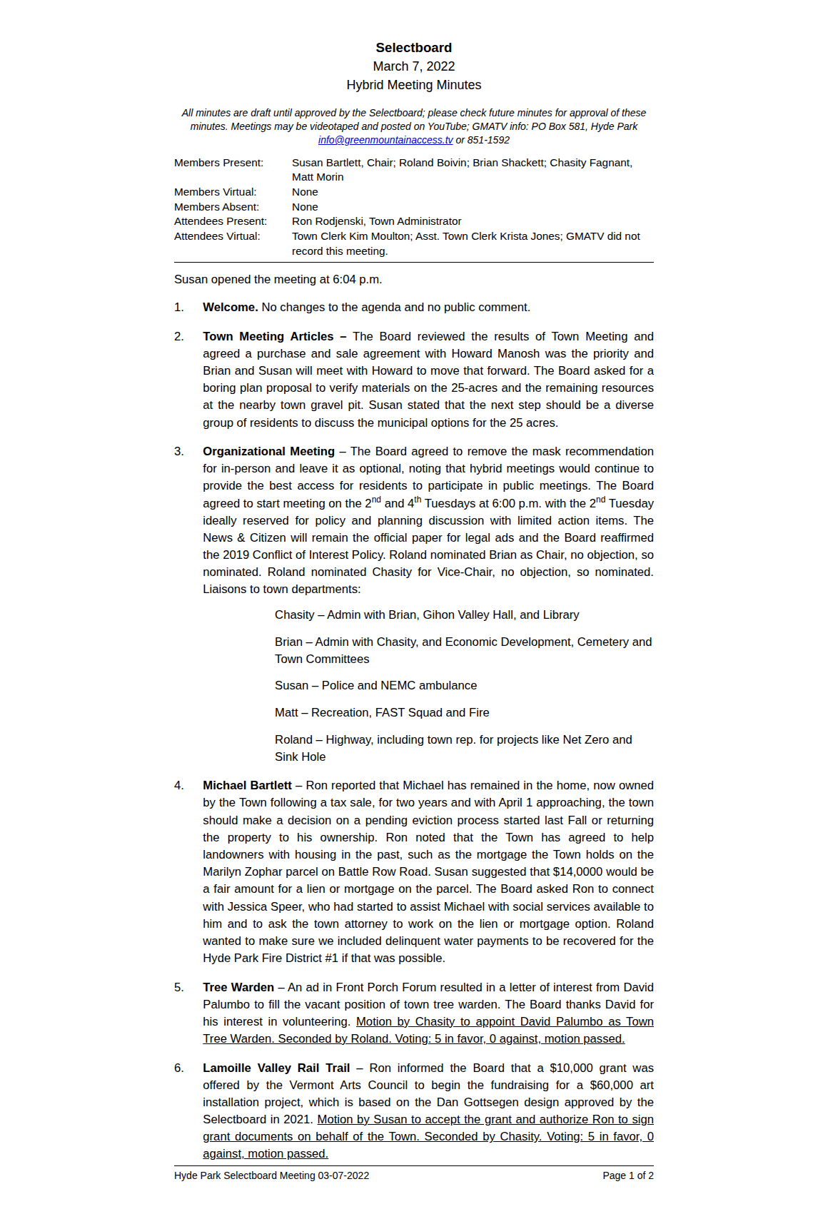Selectboard
March 7, 2022
Hybrid Meeting Minutes
All minutes are draft until approved by the Selectboard; please check future minutes for approval of these minutes. Meetings may be videotaped and posted on YouTube; GMATV info: PO Box 581, Hyde Park info@greenmountainaccess.tv or 851-1592
| Members Present: | Susan Bartlett, Chair; Roland Boivin; Brian Shackett; Chasity Fagnant, Matt Morin |
| Members Virtual: | None |
| Members Absent: | None |
| Attendees Present: | Ron Rodjenski, Town Administrator |
| Attendees Virtual: | Town Clerk Kim Moulton; Asst. Town Clerk Krista Jones; GMATV did not record this meeting. |
Susan opened the meeting at 6:04 p.m.
1. Welcome. No changes to the agenda and no public comment.
2. Town Meeting Articles – The Board reviewed the results of Town Meeting and agreed a purchase and sale agreement with Howard Manosh was the priority and Brian and Susan will meet with Howard to move that forward. The Board asked for a boring plan proposal to verify materials on the 25-acres and the remaining resources at the nearby town gravel pit. Susan stated that the next step should be a diverse group of residents to discuss the municipal options for the 25 acres.
3. Organizational Meeting – The Board agreed to remove the mask recommendation for in-person and leave it as optional, noting that hybrid meetings would continue to provide the best access for residents to participate in public meetings. The Board agreed to start meeting on the 2nd and 4th Tuesdays at 6:00 p.m. with the 2nd Tuesday ideally reserved for policy and planning discussion with limited action items. The News & Citizen will remain the official paper for legal ads and the Board reaffirmed the 2019 Conflict of Interest Policy. Roland nominated Brian as Chair, no objection, so nominated. Roland nominated Chasity for Vice-Chair, no objection, so nominated. Liaisons to town departments:
Chasity – Admin with Brian, Gihon Valley Hall, and Library
Brian – Admin with Chasity, and Economic Development, Cemetery and Town Committees
Susan – Police and NEMC ambulance
Matt – Recreation, FAST Squad and Fire
Roland – Highway, including town rep. for projects like Net Zero and Sink Hole
4. Michael Bartlett – Ron reported that Michael has remained in the home, now owned by the Town following a tax sale, for two years and with April 1 approaching, the town should make a decision on a pending eviction process started last Fall or returning the property to his ownership. Ron noted that the Town has agreed to help landowners with housing in the past, such as the mortgage the Town holds on the Marilyn Zophar parcel on Battle Row Road. Susan suggested that $14,0000 would be a fair amount for a lien or mortgage on the parcel. The Board asked Ron to connect with Jessica Speer, who had started to assist Michael with social services available to him and to ask the town attorney to work on the lien or mortgage option. Roland wanted to make sure we included delinquent water payments to be recovered for the Hyde Park Fire District #1 if that was possible.
5. Tree Warden – An ad in Front Porch Forum resulted in a letter of interest from David Palumbo to fill the vacant position of town tree warden. The Board thanks David for his interest in volunteering. Motion by Chasity to appoint David Palumbo as Town Tree Warden. Seconded by Roland. Voting: 5 in favor, 0 against, motion passed.
6. Lamoille Valley Rail Trail – Ron informed the Board that a $10,000 grant was offered by the Vermont Arts Council to begin the fundraising for a $60,000 art installation project, which is based on the Dan Gottsegen design approved by the Selectboard in 2021. Motion by Susan to accept the grant and authorize Ron to sign grant documents on behalf of the Town. Seconded by Chasity. Voting: 5 in favor, 0 against, motion passed.
Hyde Park Selectboard Meeting 03-07-2022 Page 1 of 2